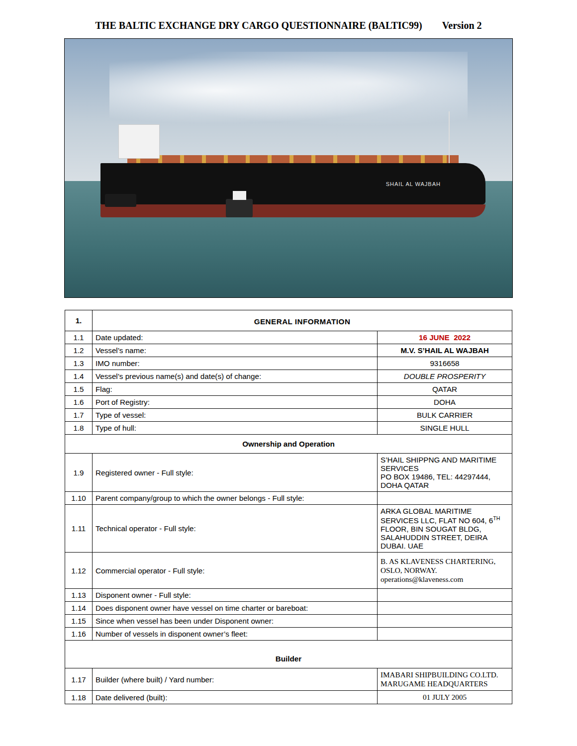THE BALTIC EXCHANGE DRY CARGO QUESTIONNAIRE (BALTIC99)Version 2
SHAIL AL WAJBAH
| 1. | GENERAL INFORMATION |
| 1.1 | Date updated: | 16 JUNE 2022 |
| 1.2 | Vessel’s name: | M.V. S’HAIL AL WAJBAH |
| 1.3 | IMO number: | 9316658 |
| 1.4 | Vessel’s previous name(s) and date(s) of change: | DOUBLE PROSPERITY |
| 1.5 | Flag: | QATAR |
| 1.6 | Port of Registry: | DOHA |
| 1.7 | Type of vessel: | BULK CARRIER |
| 1.8 | Type of hull: | SINGLE HULL |
| Ownership and Operation |
| 1.9 | Registered owner - Full style: | S’HAIL SHIPPNG AND MARITIME SERVICES PO BOX 19486, TEL: 44297444, DOHA QATAR |
| 1.10 | Parent company/group to which the owner belongs - Full style: | |
| 1.11 | Technical operator - Full style: | ARKA GLOBAL MARITIME SERVICES LLC, FLAT NO 604, 6 TH FLOOR, BIN SOUGAT BLDG, SALAHUDDIN STREET, DEIRA DUBAI. UAE |
| 1.12 | Commercial operator - Full style: | B. AS KLAVENESS CHARTERING, OSLO, NORWAY. operations@klaveness.com |
| 1.13 | Disponent owner - Full style: | |
| 1.14 | Does disponent owner have vessel on time charter or bareboat: | |
| 1.15 | Since when vessel has been under Disponent owner: | |
| 1.16 | Number of vessels in disponent owner’s fleet: | |
| Builder |
| 1.17 | Builder (where built) / Yard number: | IMABARI SHIPBUILDING CO.LTD. MARUGAME HEADQUARTERS |
| 1.18 | Date delivered (built): | 01 JULY 2005 |